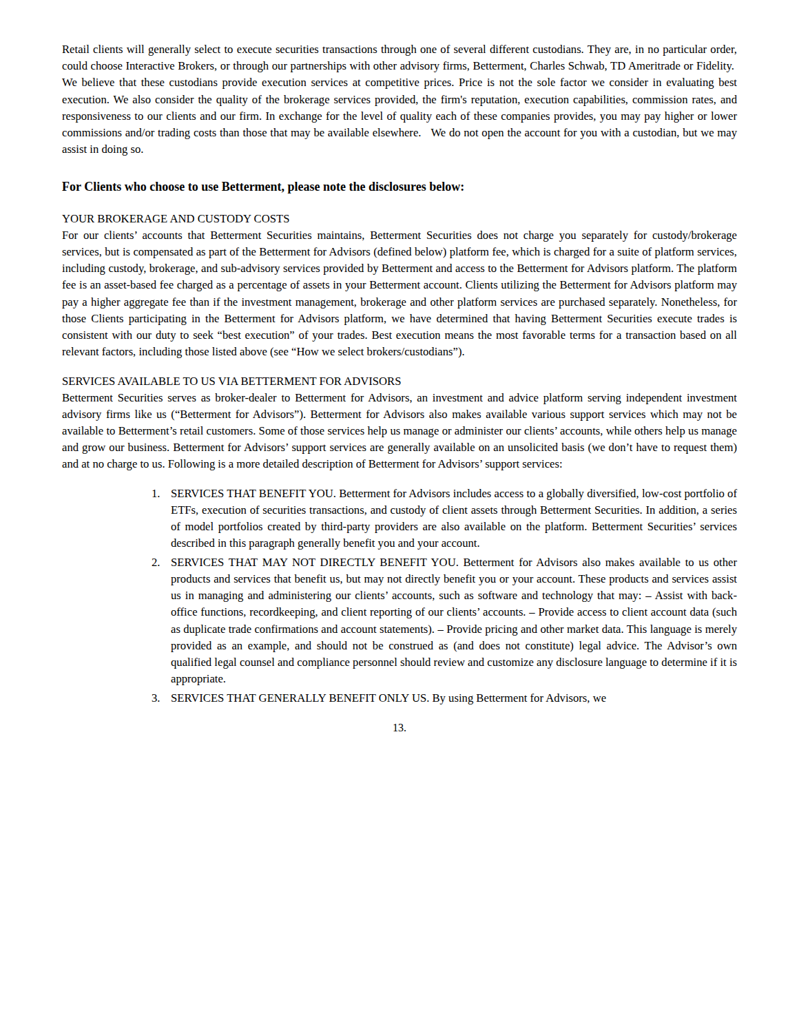Retail clients will generally select to execute securities transactions through one of several different custodians. They are, in no particular order, could choose Interactive Brokers, or through our partnerships with other advisory firms, Betterment, Charles Schwab, TD Ameritrade or Fidelity. We believe that these custodians provide execution services at competitive prices. Price is not the sole factor we consider in evaluating best execution. We also consider the quality of the brokerage services provided, the firm's reputation, execution capabilities, commission rates, and responsiveness to our clients and our firm. In exchange for the level of quality each of these companies provides, you may pay higher or lower commissions and/or trading costs than those that may be available elsewhere. We do not open the account for you with a custodian, but we may assist in doing so.
For Clients who choose to use Betterment, please note the disclosures below:
YOUR BROKERAGE AND CUSTODY COSTS
For our clients’ accounts that Betterment Securities maintains, Betterment Securities does not charge you separately for custody/brokerage services, but is compensated as part of the Betterment for Advisors (defined below) platform fee, which is charged for a suite of platform services, including custody, brokerage, and sub-advisory services provided by Betterment and access to the Betterment for Advisors platform. The platform fee is an asset-based fee charged as a percentage of assets in your Betterment account. Clients utilizing the Betterment for Advisors platform may pay a higher aggregate fee than if the investment management, brokerage and other platform services are purchased separately. Nonetheless, for those Clients participating in the Betterment for Advisors platform, we have determined that having Betterment Securities execute trades is consistent with our duty to seek “best execution” of your trades. Best execution means the most favorable terms for a transaction based on all relevant factors, including those listed above (see “How we select brokers/custodians”).
SERVICES AVAILABLE TO US VIA BETTERMENT FOR ADVISORS
Betterment Securities serves as broker-dealer to Betterment for Advisors, an investment and advice platform serving independent investment advisory firms like us (“Betterment for Advisors”). Betterment for Advisors also makes available various support services which may not be available to Betterment’s retail customers. Some of those services help us manage or administer our clients’ accounts, while others help us manage and grow our business. Betterment for Advisors’ support services are generally available on an unsolicited basis (we don’t have to request them) and at no charge to us. Following is a more detailed description of Betterment for Advisors’ support services:
SERVICES THAT BENEFIT YOU. Betterment for Advisors includes access to a globally diversified, low-cost portfolio of ETFs, execution of securities transactions, and custody of client assets through Betterment Securities. In addition, a series of model portfolios created by third-party providers are also available on the platform. Betterment Securities’ services described in this paragraph generally benefit you and your account.
SERVICES THAT MAY NOT DIRECTLY BENEFIT YOU. Betterment for Advisors also makes available to us other products and services that benefit us, but may not directly benefit you or your account. These products and services assist us in managing and administering our clients’ accounts, such as software and technology that may: – Assist with back-office functions, recordkeeping, and client reporting of our clients’ accounts. – Provide access to client account data (such as duplicate trade confirmations and account statements). – Provide pricing and other market data. This language is merely provided as an example, and should not be construed as (and does not constitute) legal advice. The Advisor’s own qualified legal counsel and compliance personnel should review and customize any disclosure language to determine if it is appropriate.
SERVICES THAT GENERALLY BENEFIT ONLY US. By using Betterment for Advisors, we
13.